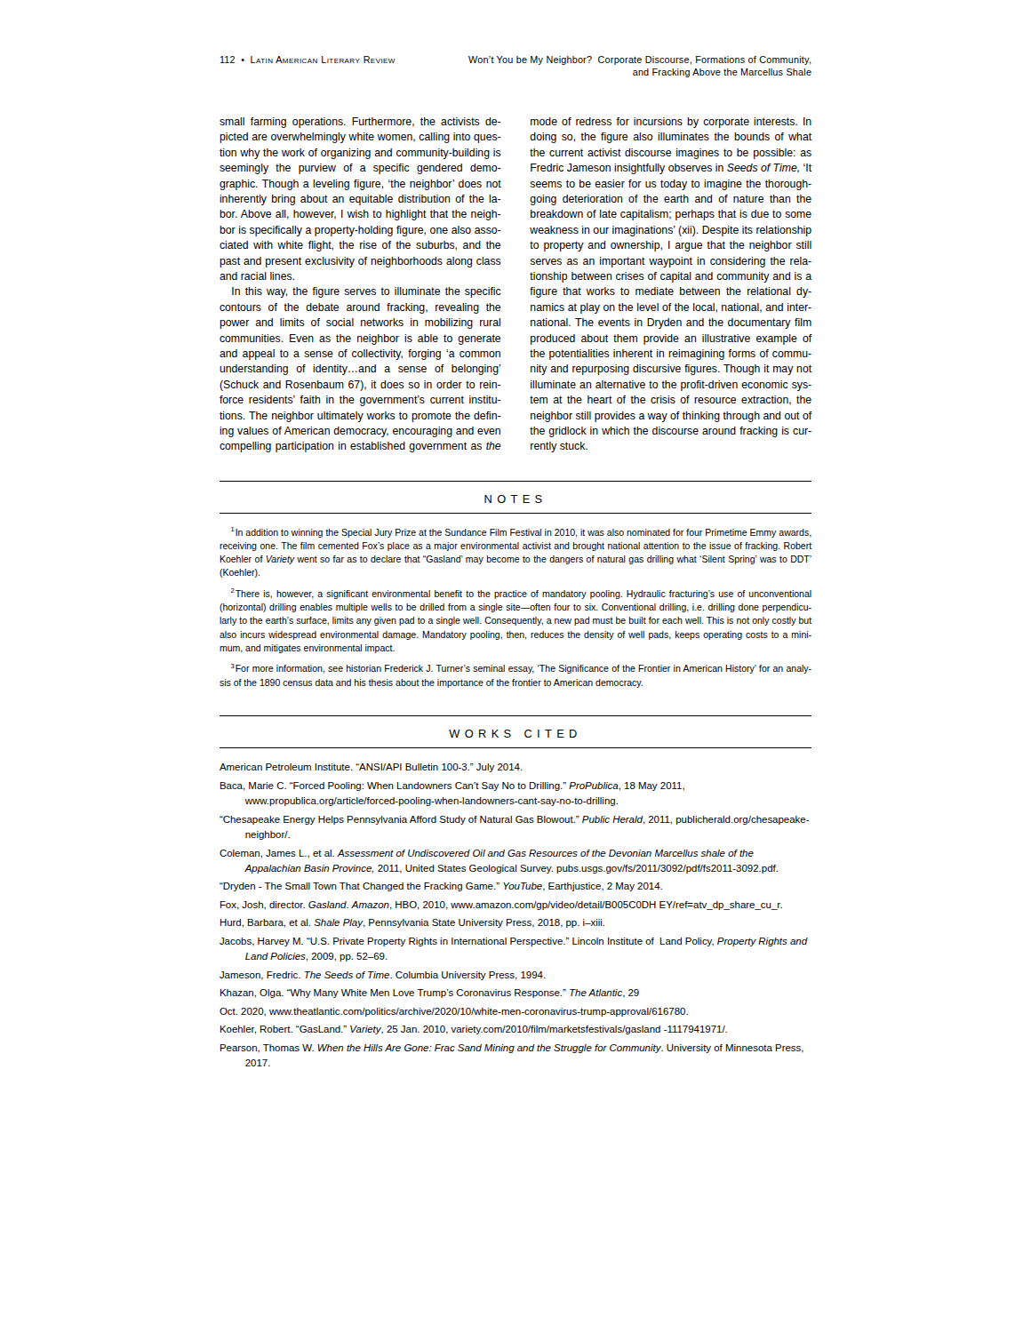112 • Latin American Literary Review
Won’t You be My Neighbor? Corporate Discourse, Formations of Community,
and Fracking Above the Marcellus Shale
small farming operations. Furthermore, the activists depicted are overwhelmingly white women, calling into question why the work of organizing and community-building is seemingly the purview of a specific gendered demographic. Though a leveling figure, ‘the neighbor’ does not inherently bring about an equitable distribution of the labor. Above all, however, I wish to highlight that the neighbor is specifically a property-holding figure, one also associated with white flight, the rise of the suburbs, and the past and present exclusivity of neighborhoods along class and racial lines.
In this way, the figure serves to illuminate the specific contours of the debate around fracking, revealing the power and limits of social networks in mobilizing rural communities. Even as the neighbor is able to generate and appeal to a sense of collectivity, forging ‘a common understanding of identity…and a sense of belonging’ (Schuck and Rosenbaum 67), it does so in order to reinforce residents’ faith in the government’s current institutions. The neighbor ultimately works to promote the defining values of American democracy, encouraging and even compelling participation in established government as the mode of redress for incursions by corporate interests. In doing so, the figure also illuminates the bounds of what the current activist discourse imagines to be possible: as Fredric Jameson insightfully observes in Seeds of Time, ‘It seems to be easier for us today to imagine the thoroughgoing deterioration of the earth and of nature than the breakdown of late capitalism; perhaps that is due to some weakness in our imaginations’ (xii). Despite its relationship to property and ownership, I argue that the neighbor still serves as an important waypoint in considering the relationship between crises of capital and community and is a figure that works to mediate between the relational dynamics at play on the level of the local, national, and international. The events in Dryden and the documentary film produced about them provide an illustrative example of the potentialities inherent in reimagining forms of community and repurposing discursive figures. Though it may not illuminate an alternative to the profit-driven economic system at the heart of the crisis of resource extraction, the neighbor still provides a way of thinking through and out of the gridlock in which the discourse around fracking is currently stuck.
Notes
1In addition to winning the Special Jury Prize at the Sundance Film Festival in 2010, it was also nominated for four Primetime Emmy awards, receiving one. The film cemented Fox’s place as a major environmental activist and brought national attention to the issue of fracking. Robert Koehler of Variety went so far as to declare that “Gasland’ may become to the dangers of natural gas drilling what ‘Silent Spring’ was to DDT’ (Koehler).
2There is, however, a significant environmental benefit to the practice of mandatory pooling. Hydraulic fracturing’s use of unconventional (horizontal) drilling enables multiple wells to be drilled from a single site—often four to six. Conventional drilling, i.e. drilling done perpendicularly to the earth’s surface, limits any given pad to a single well. Consequently, a new pad must be built for each well. This is not only costly but also incurs widespread environmental damage. Mandatory pooling, then, reduces the density of well pads, keeps operating costs to a minimum, and mitigates environmental impact.
3For more information, see historian Frederick J. Turner’s seminal essay, ‘The Significance of the Frontier in American History’ for an analysis of the 1890 census data and his thesis about the importance of the frontier to American democracy.
Works Cited
American Petroleum Institute. “ANSI/API Bulletin 100-3.” July 2014.
Baca, Marie C. “Forced Pooling: When Landowners Can’t Say No to Drilling.” ProPublica, 18 May 2011, www.propublica.org/article/forced-pooling-when-landowners-cant-say-no-to-drilling.
“Chesapeake Energy Helps Pennsylvania Afford Study of Natural Gas Blowout.” Public Herald, 2011, publicherald.org/chesapeake-neighbor/.
Coleman, James L., et al. Assessment of Undiscovered Oil and Gas Resources of the Devonian Marcellus shale of the Appalachian Basin Province, 2011, United States Geological Survey. pubs.usgs.gov/fs/2011/3092/pdf/fs2011-3092.pdf.
“Dryden - The Small Town That Changed the Fracking Game.” YouTube, Earthjustice, 2 May 2014.
Fox, Josh, director. Gasland. Amazon, HBO, 2010, www.amazon.com/gp/video/detail/B005C0DH EY/ref=atv_dp_share_cu_r.
Hurd, Barbara, et al. Shale Play, Pennsylvania State University Press, 2018, pp. i–xiii.
Jacobs, Harvey M. “U.S. Private Property Rights in International Perspective.” Lincoln Institute of Land Policy, Property Rights and Land Policies, 2009, pp. 52–69.
Jameson, Fredric. The Seeds of Time. Columbia University Press, 1994.
Khazan, Olga. “Why Many White Men Love Trump’s Coronavirus Response.” The Atlantic, 29
Oct. 2020, www.theatlantic.com/politics/archive/2020/10/white-men-coronavirus-trump-approval/616780.
Koehler, Robert. “GasLand.” Variety, 25 Jan. 2010, variety.com/2010/film/marketsfestivals/gasland -1117941971/.
Pearson, Thomas W. When the Hills Are Gone: Frac Sand Mining and the Struggle for Community. University of Minnesota Press, 2017.